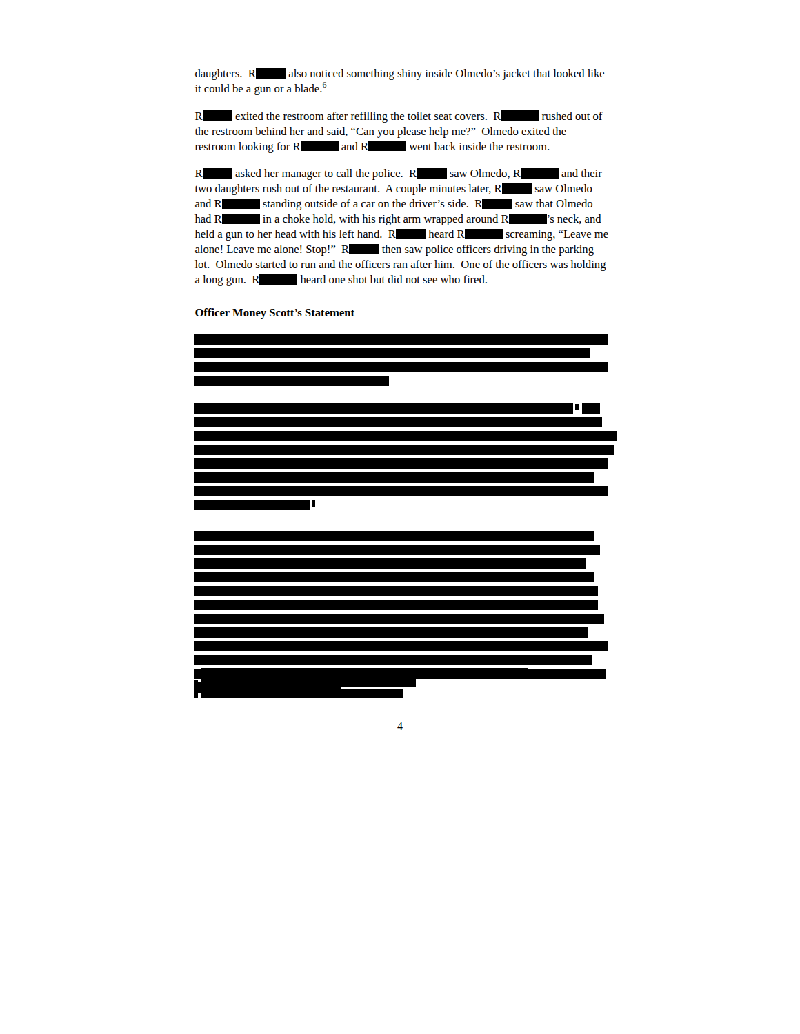daughters. R also noticed something shiny inside Olmedo’s jacket that looked like it could be a gun or a blade.6
R exited the restroom after refilling the toilet seat covers. R rushed out of the restroom behind her and said, “Can you please help me?” Olmedo exited the restroom looking for R and R went back inside the restroom.
R asked her manager to call the police. R saw Olmedo, R and their two daughters rush out of the restaurant. A couple minutes later, R saw Olmedo and R standing outside of a car on the driver’s side. R saw that Olmedo had R in a choke hold, with his right arm wrapped around R ’s neck, and held a gun to her head with his left hand. R heard R screaming, “Leave me alone! Leave me alone! Stop!” R then saw police officers driving in the parking lot. Olmedo started to run and the officers ran after him. One of the officers was holding a long gun. R heard one shot but did not see who fired.
Officer Money Scott’s Statement
4